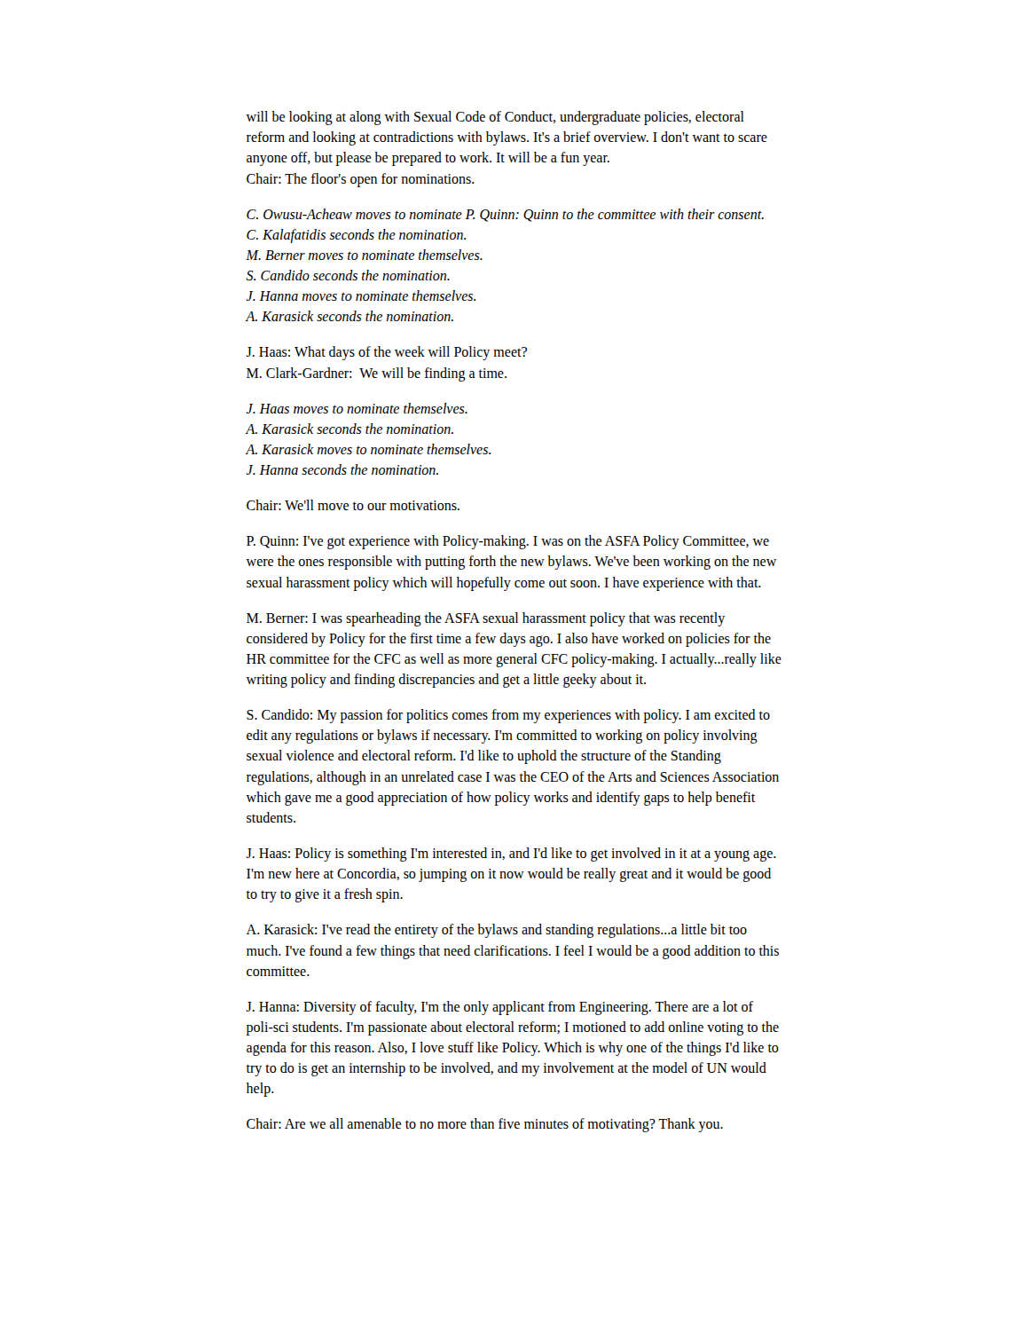will be looking at along with Sexual Code of Conduct, undergraduate policies, electoral reform and looking at contradictions with bylaws. It's a brief overview. I don't want to scare anyone off, but please be prepared to work. It will be a fun year.
Chair: The floor's open for nominations.
C. Owusu-Acheaw moves to nominate P. Quinn: Quinn to the committee with their consent.
C. Kalafatidis seconds the nomination.
M. Berner moves to nominate themselves.
S. Candido seconds the nomination.
J. Hanna moves to nominate themselves.
A. Karasick seconds the nomination.
J. Haas: What days of the week will Policy meet?
M. Clark-Gardner: We will be finding a time.
J. Haas moves to nominate themselves.
A. Karasick seconds the nomination.
A. Karasick moves to nominate themselves.
J. Hanna seconds the nomination.
Chair: We'll move to our motivations.
P. Quinn: I've got experience with Policy-making. I was on the ASFA Policy Committee, we were the ones responsible with putting forth the new bylaws. We've been working on the new sexual harassment policy which will hopefully come out soon. I have experience with that.
M. Berner: I was spearheading the ASFA sexual harassment policy that was recently considered by Policy for the first time a few days ago. I also have worked on policies for the HR committee for the CFC as well as more general CFC policy-making. I actually...really like writing policy and finding discrepancies and get a little geeky about it.
S. Candido: My passion for politics comes from my experiences with policy. I am excited to edit any regulations or bylaws if necessary. I'm committed to working on policy involving sexual violence and electoral reform. I'd like to uphold the structure of the Standing regulations, although in an unrelated case I was the CEO of the Arts and Sciences Association which gave me a good appreciation of how policy works and identify gaps to help benefit students.
J. Haas: Policy is something I'm interested in, and I'd like to get involved in it at a young age. I'm new here at Concordia, so jumping on it now would be really great and it would be good to try to give it a fresh spin.
A. Karasick: I've read the entirety of the bylaws and standing regulations...a little bit too much. I've found a few things that need clarifications. I feel I would be a good addition to this committee.
J. Hanna: Diversity of faculty, I'm the only applicant from Engineering. There are a lot of poli-sci students. I'm passionate about electoral reform; I motioned to add online voting to the agenda for this reason. Also, I love stuff like Policy. Which is why one of the things I'd like to try to do is get an internship to be involved, and my involvement at the model of UN would help.
Chair: Are we all amenable to no more than five minutes of motivating? Thank you.